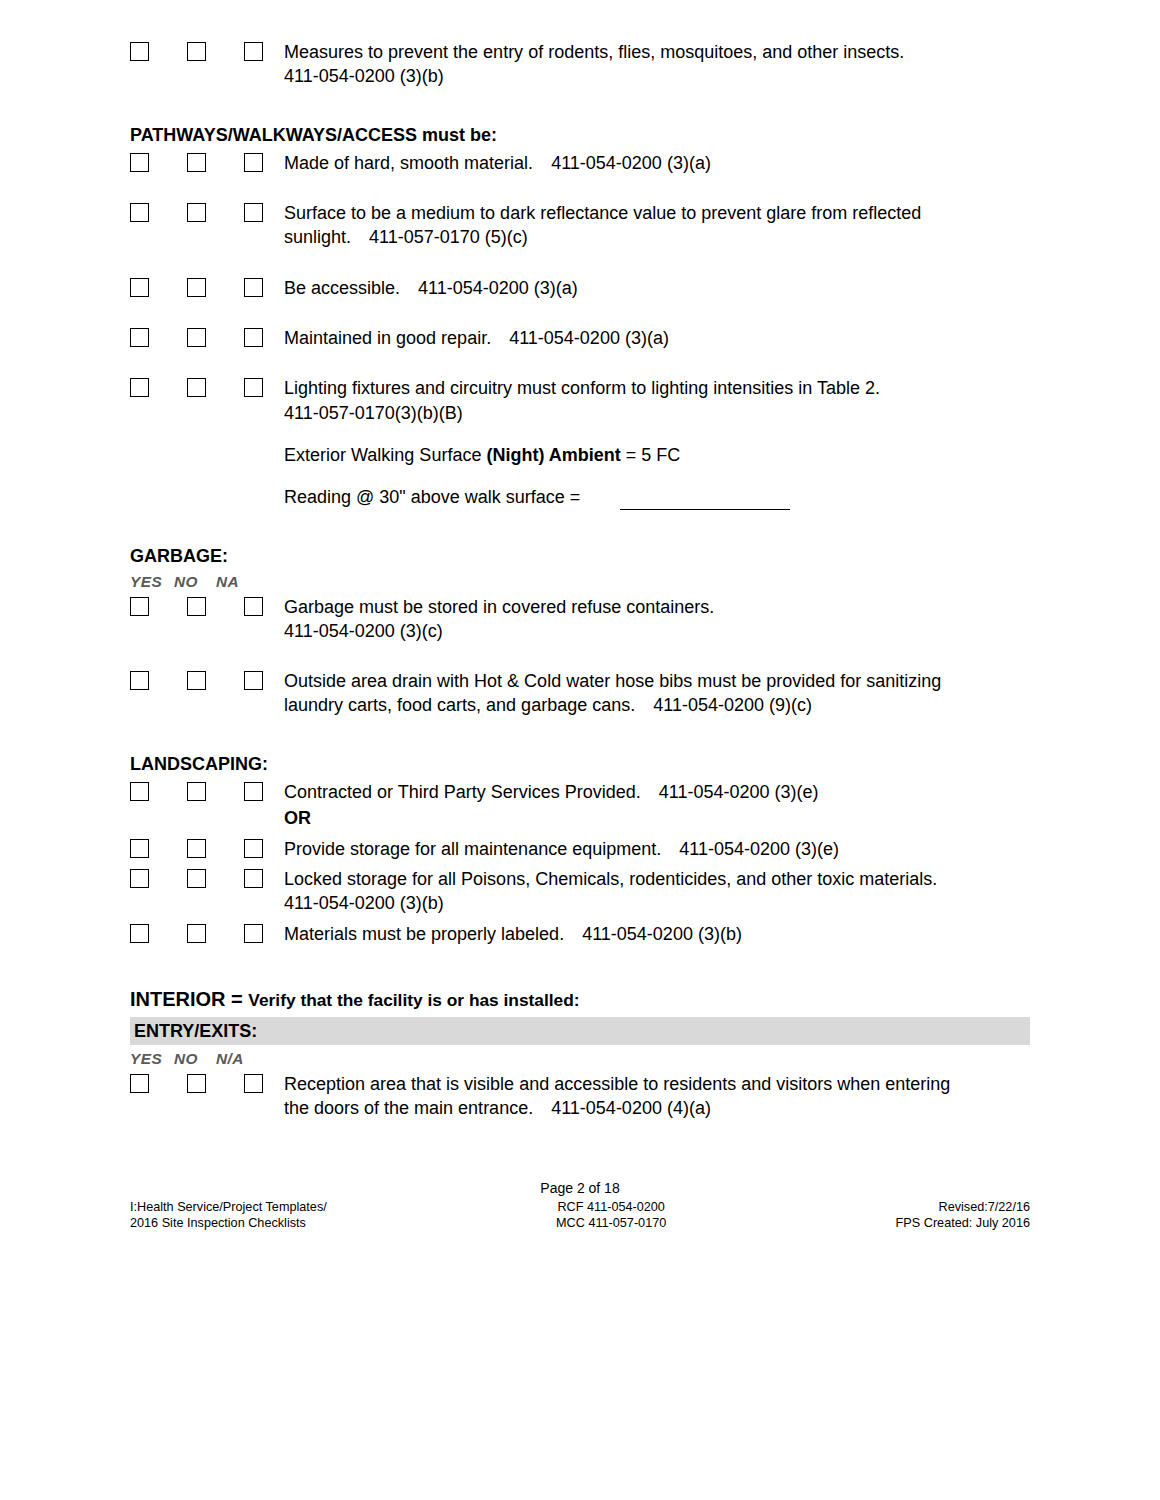Measures to prevent the entry of rodents, flies, mosquitoes, and other insects.
411-054-0200 (3)(b)
PATHWAYS/WALKWAYS/ACCESS must be:
Made of hard, smooth material.411-054-0200 (3)(a)
Surface to be a medium to dark reflectance value to prevent glare from reflected
sunlight.411-057-0170 (5)(c)
Be accessible.411-054-0200 (3)(a)
Maintained in good repair.411-054-0200 (3)(a)
Lighting fixtures and circuitry must conform to lighting intensities in Table 2.
411-057-0170(3)(b)(B)
Exterior Walking Surface (Night) Ambient = 5 FC
Reading @ 30" above walk surface =
GARBAGE:
YES NO NA
Garbage must be stored in covered refuse containers.
411-054-0200 (3)(c)
Outside area drain with Hot & Cold water hose bibs must be provided for sanitizing
laundry carts, food carts, and garbage cans.411-054-0200 (9)(c)
LANDSCAPING:
Contracted or Third Party Services Provided.411-054-0200 (3)(e)
OR
Provide storage for all maintenance equipment.411-054-0200 (3)(e)
Locked storage for all Poisons, Chemicals, rodenticides, and other toxic materials.
411-054-0200 (3)(b)
Materials must be properly labeled.411-054-0200 (3)(b)
INTERIOR = Verify that the facility is or has installed:
ENTRY/EXITS:
YES NO N/A
Reception area that is visible and accessible to residents and visitors when entering
the doors of the main entrance.411-054-0200 (4)(a)
Page 2 of 18
I:Health Service/Project Templates/ 2016 Site Inspection Checklists
RCF 411-054-0200 MCC 411-057-0170
Revised:7/22/16 FPS Created: July 2016